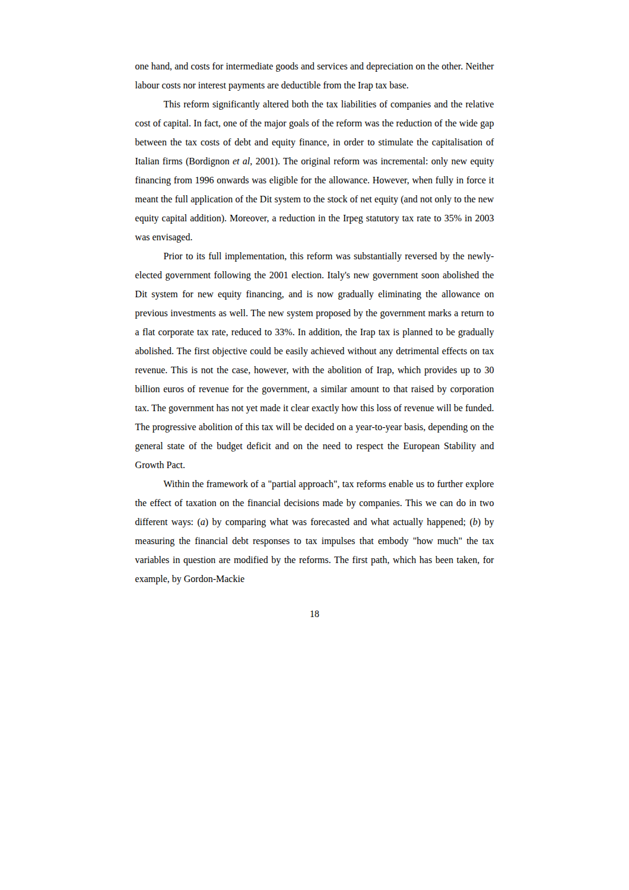one hand, and costs for intermediate goods and services and depreciation on the other. Neither labour costs nor interest payments are deductible from the Irap tax base.
This reform significantly altered both the tax liabilities of companies and the relative cost of capital. In fact, one of the major goals of the reform was the reduction of the wide gap between the tax costs of debt and equity finance, in order to stimulate the capitalisation of Italian firms (Bordignon et al, 2001). The original reform was incremental: only new equity financing from 1996 onwards was eligible for the allowance. However, when fully in force it meant the full application of the Dit system to the stock of net equity (and not only to the new equity capital addition). Moreover, a reduction in the Irpeg statutory tax rate to 35% in 2003 was envisaged.
Prior to its full implementation, this reform was substantially reversed by the newly-elected government following the 2001 election. Italy's new government soon abolished the Dit system for new equity financing, and is now gradually eliminating the allowance on previous investments as well. The new system proposed by the government marks a return to a flat corporate tax rate, reduced to 33%. In addition, the Irap tax is planned to be gradually abolished. The first objective could be easily achieved without any detrimental effects on tax revenue. This is not the case, however, with the abolition of Irap, which provides up to 30 billion euros of revenue for the government, a similar amount to that raised by corporation tax. The government has not yet made it clear exactly how this loss of revenue will be funded. The progressive abolition of this tax will be decided on a year-to-year basis, depending on the general state of the budget deficit and on the need to respect the European Stability and Growth Pact.
Within the framework of a "partial approach", tax reforms enable us to further explore the effect of taxation on the financial decisions made by companies. This we can do in two different ways: (a) by comparing what was forecasted and what actually happened; (b) by measuring the financial debt responses to tax impulses that embody "how much" the tax variables in question are modified by the reforms. The first path, which has been taken, for example, by Gordon-Mackie
18